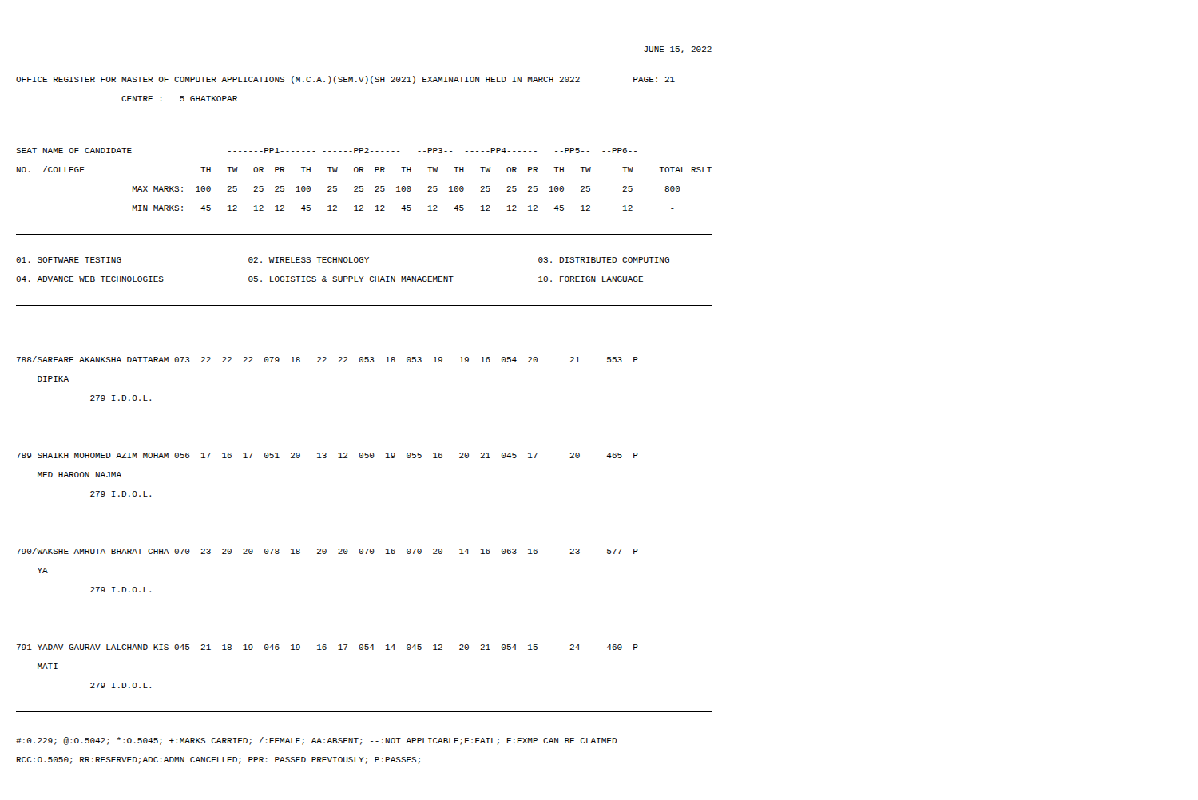JUNE 15, 2022
OFFICE REGISTER FOR MASTER OF COMPUTER APPLICATIONS (M.C.A.)(SEM.V)(SH 2021) EXAMINATION HELD IN MARCH 2022 PAGE: 21
CENTRE : 5 GHATKOPAR
SEAT NAME OF CANDIDATE -------PP1------- ------PP2------ --PP3-- -----PP4------ --PP5-- --PP6--
NO. /COLLEGE TH TW OR PR TH TW OR PR TH TW TH TW OR PR TH TW TW TOTAL RSLT
MAX MARKS: 100 25 25 25 100 25 25 25 100 25 100 25 25 25 100 25 25 800
MIN MARKS: 45 12 12 12 45 12 12 12 45 12 45 12 12 12 45 12 12 -
01. SOFTWARE TESTING 02. WIRELESS TECHNOLOGY 03. DISTRIBUTED COMPUTING
04. ADVANCE WEB TECHNOLOGIES 05. LOGISTICS & SUPPLY CHAIN MANAGEMENT 10. FOREIGN LANGUAGE
788/SARFARE AKANKSHA DATTARAM 073 22 22 22 079 18 22 22 053 18 053 19 19 16 054 20 21 553 P
DIPIKA
279 I.D.O.L.
789 SHAIKH MOHOMED AZIM MOHAM 056 17 16 17 051 20 13 12 050 19 055 16 20 21 045 17 20 465 P
MED HAROON NAJMA
279 I.D.O.L.
790/WAKSHE AMRUTA BHARAT CHHA 070 23 20 20 078 18 20 20 070 16 070 20 14 16 063 16 23 577 P
YA
279 I.D.O.L.
791 YADAV GAURAV LALCHAND KIS 045 21 18 19 046 19 16 17 054 14 045 12 20 21 054 15 24 460 P
MATI
279 I.D.O.L.
#:0.229; @:O.5042; *:O.5045; +:MARKS CARRIED; /:FEMALE; AA:ABSENT; --:NOT APPLICABLE;F:FAIL; E:EXMP CAN BE CLAIMED
RCC:O.5050; RR:RESERVED;ADC:ADMN CANCELLED; PPR: PASSED PREVIOUSLY; P:PASSES;